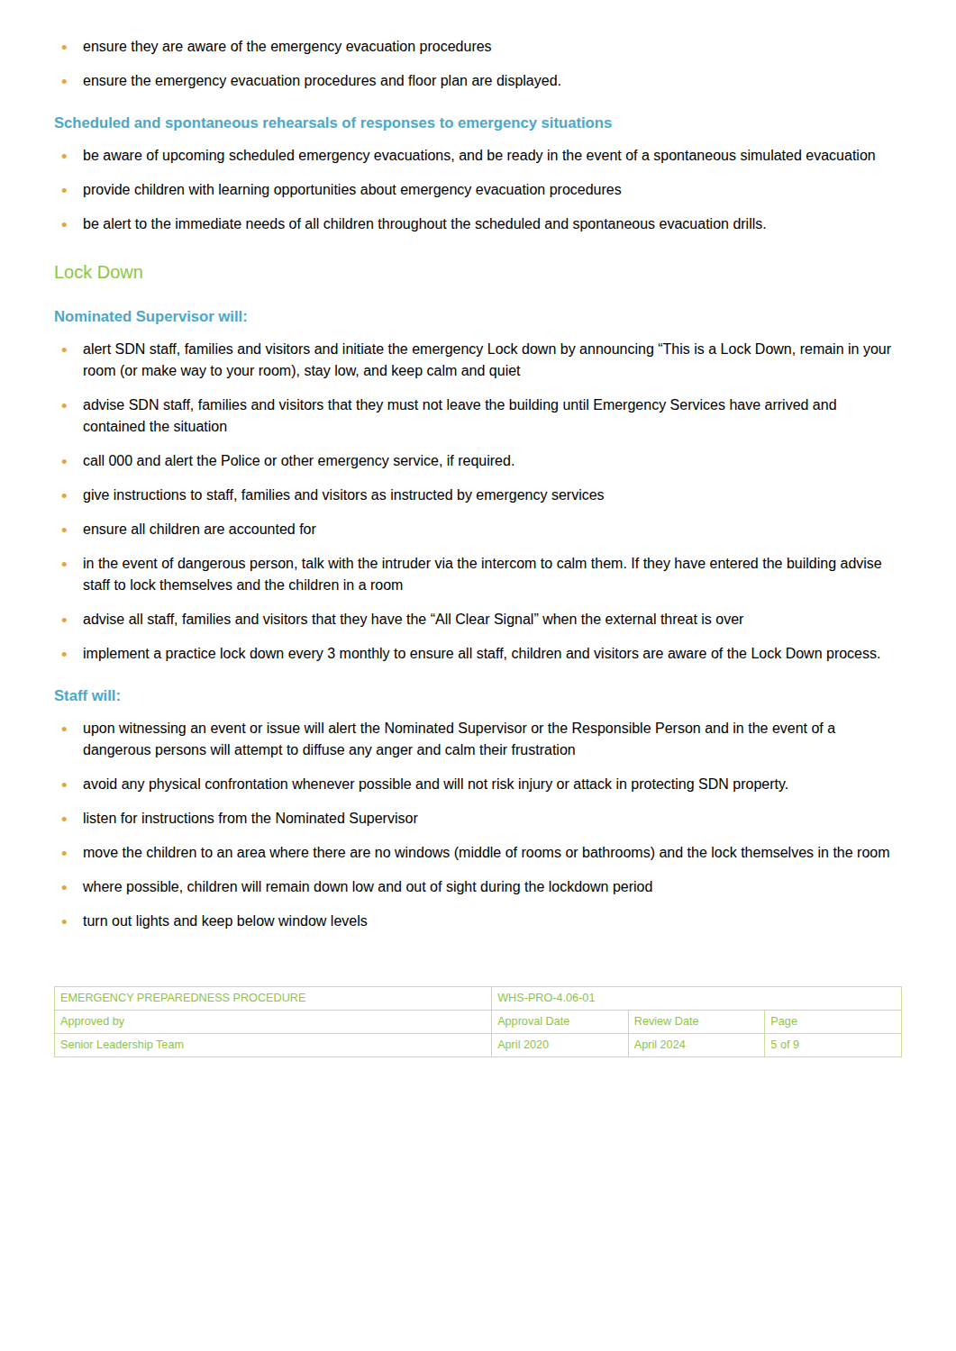ensure they are aware of the emergency evacuation procedures
ensure the emergency evacuation procedures and floor plan are displayed.
Scheduled and spontaneous rehearsals of responses to emergency situations
be aware of upcoming scheduled emergency evacuations, and be ready in the event of a spontaneous simulated evacuation
provide children with learning opportunities about emergency evacuation procedures
be alert to the immediate needs of all children throughout the scheduled and spontaneous evacuation drills.
Lock Down
Nominated Supervisor will:
alert SDN staff, families and visitors and initiate the emergency Lock down by announcing “This is a Lock Down, remain in your room (or make way to your room), stay low, and keep calm and quiet
advise SDN staff, families and visitors that they must not leave the building until Emergency Services have arrived and contained the situation
call 000 and alert the Police or other emergency service, if required.
give instructions to staff, families and visitors as instructed by emergency services
ensure all children are accounted for
in the event of dangerous person, talk with the intruder via the intercom to calm them. If they have entered the building advise staff to lock themselves and the children in a room
advise all staff, families and visitors that they have the “All Clear Signal” when the external threat is over
implement a practice lock down every 3 monthly to ensure all staff, children and visitors are aware of the Lock Down process.
Staff will:
upon witnessing an event or issue will alert the Nominated Supervisor or the Responsible Person and in the event of a dangerous persons will attempt to diffuse any anger and calm their frustration
avoid any physical confrontation whenever possible and will not risk injury or attack in protecting SDN property.
listen for instructions from the Nominated Supervisor
move the children to an area where there are no windows (middle of rooms or bathrooms) and the lock themselves in the room
where possible, children will remain down low and out of sight during the lockdown period
turn out lights and keep below window levels
| EMERGENCY PREPAREDNESS PROCEDURE | WHS-PRO-4.06-01 |
| Approved by | Approval Date | Review Date | Page |
| Senior Leadership Team | April 2020 | April 2024 | 5 of 9 |